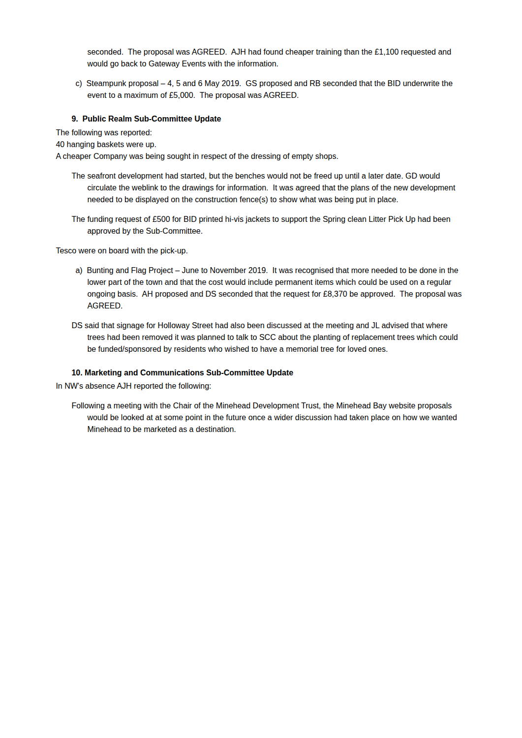seconded. The proposal was AGREED. AJH had found cheaper training than the £1,100 requested and would go back to Gateway Events with the information.
c) Steampunk proposal – 4, 5 and 6 May 2019. GS proposed and RB seconded that the BID underwrite the event to a maximum of £5,000. The proposal was AGREED.
9. Public Realm Sub-Committee Update
The following was reported:
40 hanging baskets were up.
A cheaper Company was being sought in respect of the dressing of empty shops.
The seafront development had started, but the benches would not be freed up until a later date. GD would circulate the weblink to the drawings for information. It was agreed that the plans of the new development needed to be displayed on the construction fence(s) to show what was being put in place.
The funding request of £500 for BID printed hi-vis jackets to support the Spring clean Litter Pick Up had been approved by the Sub-Committee.
Tesco were on board with the pick-up.
a) Bunting and Flag Project – June to November 2019. It was recognised that more needed to be done in the lower part of the town and that the cost would include permanent items which could be used on a regular ongoing basis. AH proposed and DS seconded that the request for £8,370 be approved. The proposal was AGREED.
DS said that signage for Holloway Street had also been discussed at the meeting and JL advised that where trees had been removed it was planned to talk to SCC about the planting of replacement trees which could be funded/sponsored by residents who wished to have a memorial tree for loved ones.
10. Marketing and Communications Sub-Committee Update
In NW's absence AJH reported the following:
Following a meeting with the Chair of the Minehead Development Trust, the Minehead Bay website proposals would be looked at at some point in the future once a wider discussion had taken place on how we wanted Minehead to be marketed as a destination.